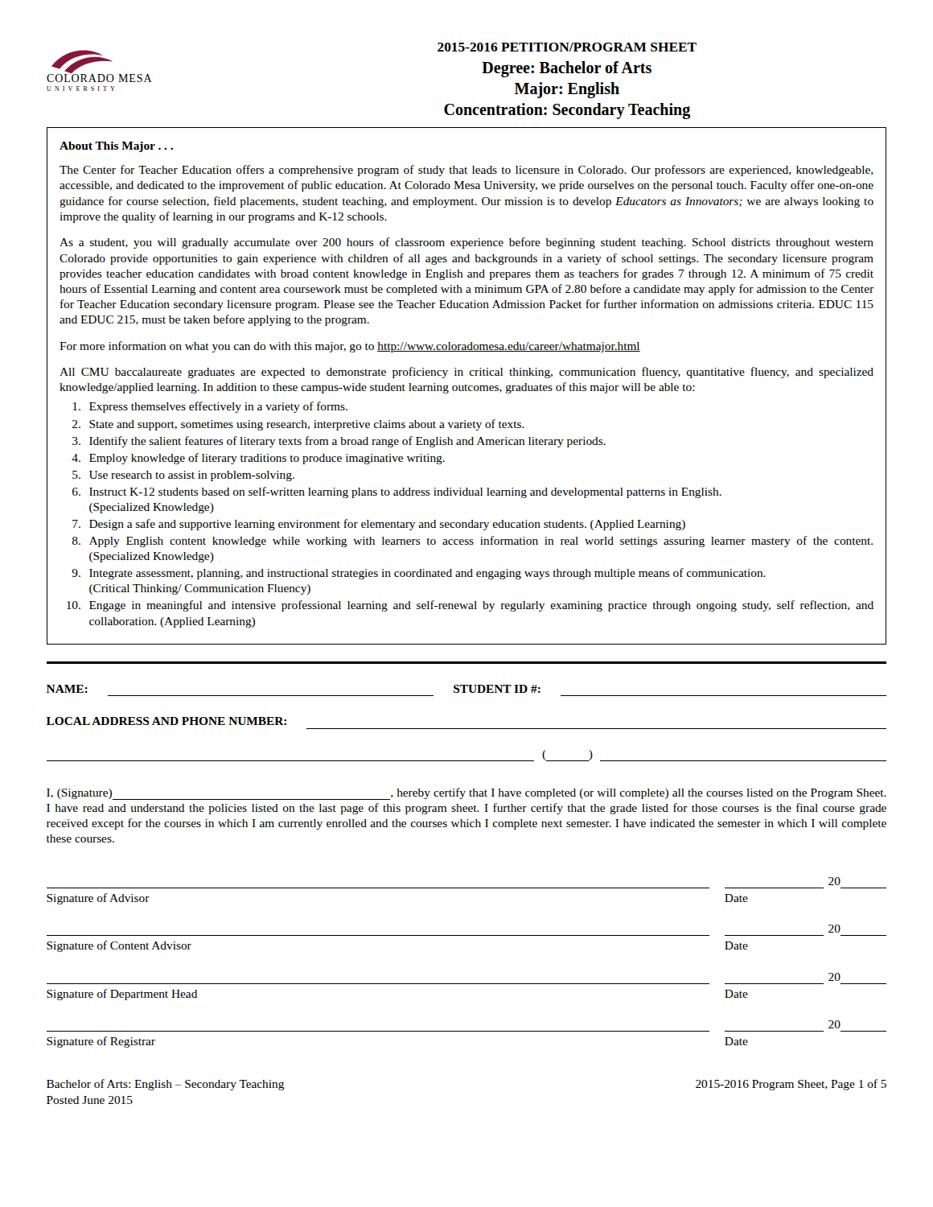COLORADO MESA UNIVERSITY
2015-2016 PETITION/PROGRAM SHEET
Degree: Bachelor of Arts
Major: English
Concentration: Secondary Teaching
About This Major . . .
The Center for Teacher Education offers a comprehensive program of study that leads to licensure in Colorado. Our professors are experienced, knowledgeable, accessible, and dedicated to the improvement of public education. At Colorado Mesa University, we pride ourselves on the personal touch. Faculty offer one-on-one guidance for course selection, field placements, student teaching, and employment. Our mission is to develop Educators as Innovators; we are always looking to improve the quality of learning in our programs and K-12 schools.
As a student, you will gradually accumulate over 200 hours of classroom experience before beginning student teaching. School districts throughout western Colorado provide opportunities to gain experience with children of all ages and backgrounds in a variety of school settings. The secondary licensure program provides teacher education candidates with broad content knowledge in English and prepares them as teachers for grades 7 through 12. A minimum of 75 credit hours of Essential Learning and content area coursework must be completed with a minimum GPA of 2.80 before a candidate may apply for admission to the Center for Teacher Education secondary licensure program. Please see the Teacher Education Admission Packet for further information on admissions criteria. EDUC 115 and EDUC 215, must be taken before applying to the program.
For more information on what you can do with this major, go to http://www.coloradomesa.edu/career/whatmajor.html
All CMU baccalaureate graduates are expected to demonstrate proficiency in critical thinking, communication fluency, quantitative fluency, and specialized knowledge/applied learning. In addition to these campus-wide student learning outcomes, graduates of this major will be able to:
Express themselves effectively in a variety of forms.
State and support, sometimes using research, interpretive claims about a variety of texts.
Identify the salient features of literary texts from a broad range of English and American literary periods.
Employ knowledge of literary traditions to produce imaginative writing.
Use research to assist in problem-solving.
Instruct K-12 students based on self-written learning plans to address individual learning and developmental patterns in English. (Specialized Knowledge)
Design a safe and supportive learning environment for elementary and secondary education students. (Applied Learning)
Apply English content knowledge while working with learners to access information in real world settings assuring learner mastery of the content. (Specialized Knowledge)
Integrate assessment, planning, and instructional strategies in coordinated and engaging ways through multiple means of communication. (Critical Thinking/ Communication Fluency)
Engage in meaningful and intensive professional learning and self-renewal by regularly examining practice through ongoing study, self reflection, and collaboration. (Applied Learning)
NAME: STUDENT ID #:
LOCAL ADDRESS AND PHONE NUMBER:
( )
I, (Signature) , hereby certify that I have completed (or will complete) all the courses listed on the Program Sheet. I have read and understand the policies listed on the last page of this program sheet. I further certify that the grade listed for those courses is the final course grade received except for the courses in which I am currently enrolled and the courses which I complete next semester. I have indicated the semester in which I will complete these courses.
20
Signature of Advisor
Date
20
Signature of Content Advisor
Date
20
Signature of Department Head
Date
20
Signature of Registrar
Date
Bachelor of Arts: English – Secondary Teaching
Posted June 2015
2015-2016 Program Sheet, Page 1 of 5